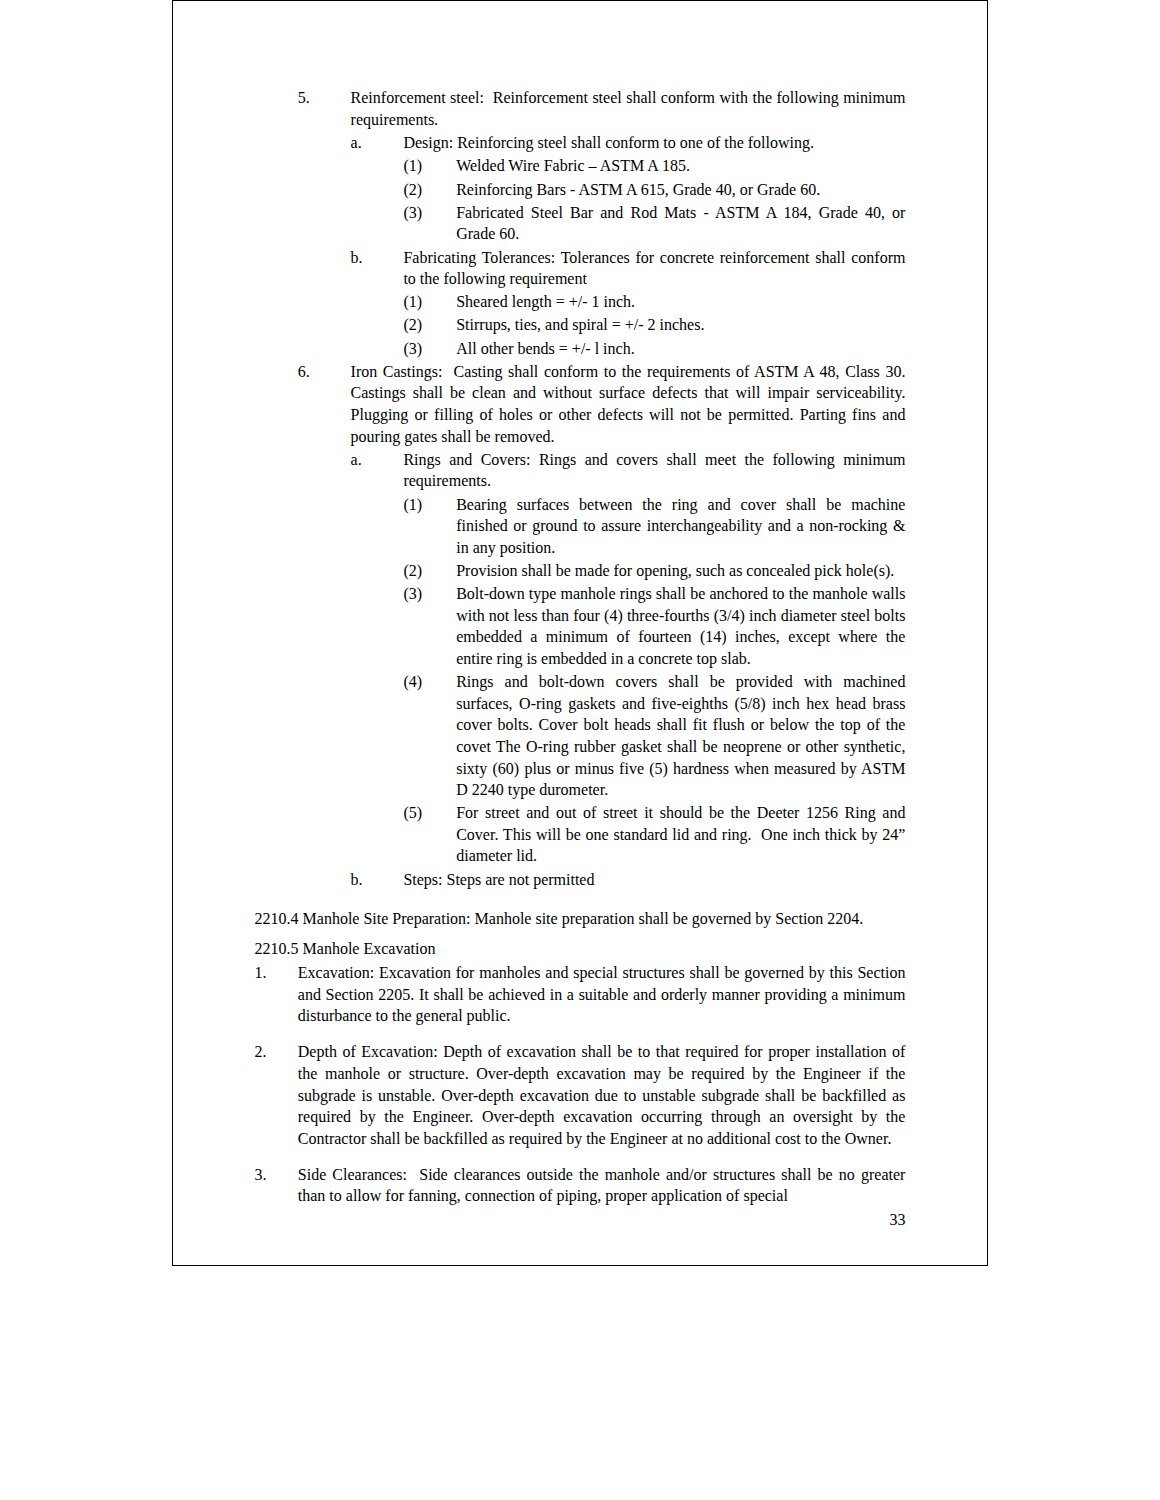5. Reinforcement steel: Reinforcement steel shall conform with the following minimum requirements.
a. Design: Reinforcing steel shall conform to one of the following.
(1) Welded Wire Fabric – ASTM A 185.
(2) Reinforcing Bars - ASTM A 615, Grade 40, or Grade 60.
(3) Fabricated Steel Bar and Rod Mats - ASTM A 184, Grade 40, or Grade 60.
b. Fabricating Tolerances: Tolerances for concrete reinforcement shall conform to the following requirement
(1) Sheared length = +/- 1 inch.
(2) Stirrups, ties, and spiral = +/- 2 inches.
(3) All other bends = +/- l inch.
6. Iron Castings: Casting shall conform to the requirements of ASTM A 48, Class 30. Castings shall be clean and without surface defects that will impair serviceability. Plugging or filling of holes or other defects will not be permitted. Parting fins and pouring gates shall be removed.
a. Rings and Covers: Rings and covers shall meet the following minimum requirements.
(1) Bearing surfaces between the ring and cover shall be machine finished or ground to assure interchangeability and a non-rocking & in any position.
(2) Provision shall be made for opening, such as concealed pick hole(s).
(3) Bolt-down type manhole rings shall be anchored to the manhole walls with not less than four (4) three-fourths (3/4) inch diameter steel bolts embedded a minimum of fourteen (14) inches, except where the entire ring is embedded in a concrete top slab.
(4) Rings and bolt-down covers shall be provided with machined surfaces, O-ring gaskets and five-eighths (5/8) inch hex head brass cover bolts. Cover bolt heads shall fit flush or below the top of the covet The O-ring rubber gasket shall be neoprene or other synthetic, sixty (60) plus or minus five (5) hardness when measured by ASTM D 2240 type durometer.
(5) For street and out of street it should be the Deeter 1256 Ring and Cover. This will be one standard lid and ring. One inch thick by 24” diameter lid.
b. Steps: Steps are not permitted
2210.4 Manhole Site Preparation: Manhole site preparation shall be governed by Section 2204.
2210.5 Manhole Excavation
1. Excavation: Excavation for manholes and special structures shall be governed by this Section and Section 2205. It shall be achieved in a suitable and orderly manner providing a minimum disturbance to the general public.
2. Depth of Excavation: Depth of excavation shall be to that required for proper installation of the manhole or structure. Over-depth excavation may be required by the Engineer if the subgrade is unstable. Over-depth excavation due to unstable subgrade shall be backfilled as required by the Engineer. Over-depth excavation occurring through an oversight by the Contractor shall be backfilled as required by the Engineer at no additional cost to the Owner.
3. Side Clearances: Side clearances outside the manhole and/or structures shall be no greater than to allow for fanning, connection of piping, proper application of special
33